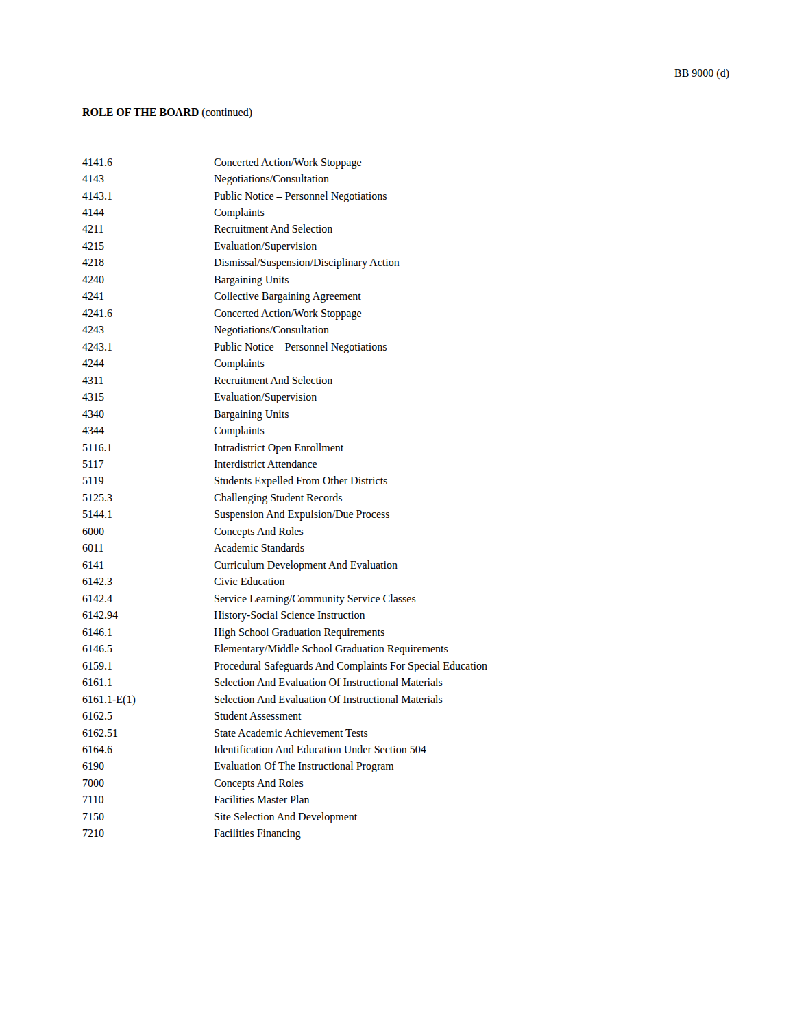BB 9000 (d)
ROLE OF THE BOARD (continued)
| 4141.6 | Concerted Action/Work Stoppage |
| 4143 | Negotiations/Consultation |
| 4143.1 | Public Notice – Personnel Negotiations |
| 4144 | Complaints |
| 4211 | Recruitment And Selection |
| 4215 | Evaluation/Supervision |
| 4218 | Dismissal/Suspension/Disciplinary Action |
| 4240 | Bargaining Units |
| 4241 | Collective Bargaining Agreement |
| 4241.6 | Concerted Action/Work Stoppage |
| 4243 | Negotiations/Consultation |
| 4243.1 | Public Notice – Personnel Negotiations |
| 4244 | Complaints |
| 4311 | Recruitment And Selection |
| 4315 | Evaluation/Supervision |
| 4340 | Bargaining Units |
| 4344 | Complaints |
| 5116.1 | Intradistrict Open Enrollment |
| 5117 | Interdistrict Attendance |
| 5119 | Students Expelled From Other Districts |
| 5125.3 | Challenging Student Records |
| 5144.1 | Suspension And Expulsion/Due Process |
| 6000 | Concepts And Roles |
| 6011 | Academic Standards |
| 6141 | Curriculum Development And Evaluation |
| 6142.3 | Civic Education |
| 6142.4 | Service Learning/Community Service Classes |
| 6142.94 | History-Social Science Instruction |
| 6146.1 | High School Graduation Requirements |
| 6146.5 | Elementary/Middle School Graduation Requirements |
| 6159.1 | Procedural Safeguards And Complaints For Special Education |
| 6161.1 | Selection And Evaluation Of Instructional Materials |
| 6161.1-E(1) | Selection And Evaluation Of Instructional Materials |
| 6162.5 | Student Assessment |
| 6162.51 | State Academic Achievement Tests |
| 6164.6 | Identification And Education Under Section 504 |
| 6190 | Evaluation Of The Instructional Program |
| 7000 | Concepts And Roles |
| 7110 | Facilities Master Plan |
| 7150 | Site Selection And Development |
| 7210 | Facilities Financing |